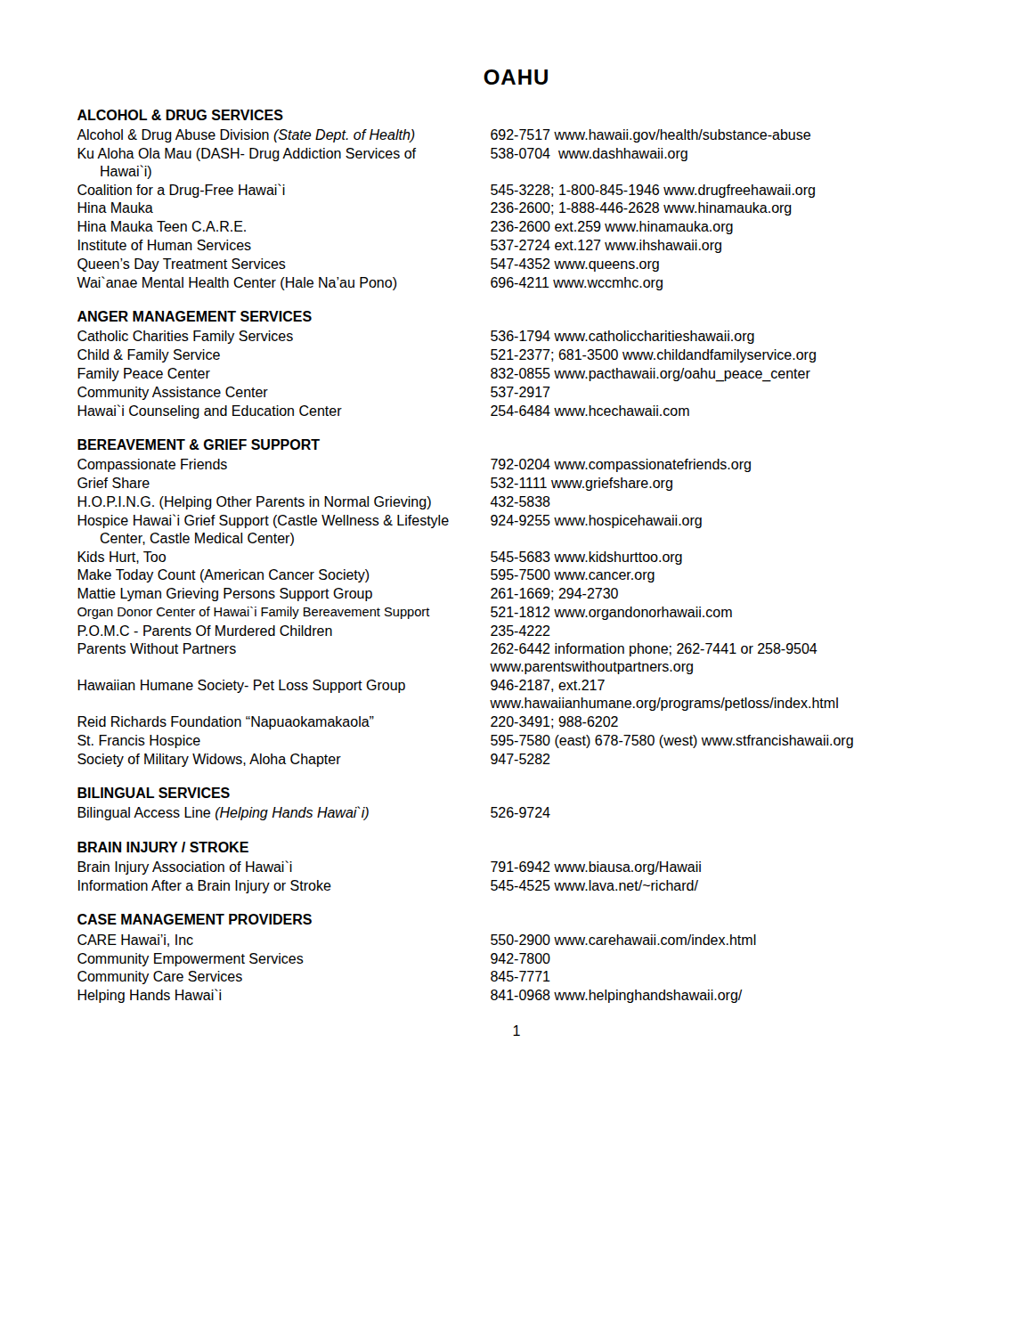OAHU
Alcohol & Drug Services
| Alcohol & Drug Abuse Division (State Dept. of Health) | 692-7517 www.hawaii.gov/health/substance-abuse |
| Ku Aloha Ola Mau (DASH- Drug Addiction Services of Hawai`i) | 538-0704 www.dashhawaii.org |
| Coalition for a Drug-Free Hawai`i | 545-3228; 1-800-845-1946 www.drugfreehawaii.org |
| Hina Mauka | 236-2600; 1-888-446-2628 www.hinamauka.org |
| Hina Mauka Teen C.A.R.E. | 236-2600 ext.259 www.hinamauka.org |
| Institute of Human Services | 537-2724 ext.127 www.ihshawaii.org |
| Queen’s Day Treatment Services | 547-4352 www.queens.org |
| Wai`anae Mental Health Center (Hale Na’au Pono) | 696-4211 www.wccmhc.org |
Anger Management Services
| Catholic Charities Family Services | 536-1794 www.catholiccharitieshawaii.org |
| Child & Family Service | 521-2377; 681-3500 www.childandfamilyservice.org |
| Family Peace Center | 832-0855 www.pacthawaii.org/oahu_peace_center |
| Community Assistance Center | 537-2917 |
| Hawai`i Counseling and Education Center | 254-6484 www.hcechawaii.com |
Bereavement & Grief Support
| Compassionate Friends | 792-0204 www.compassionatefriends.org |
| Grief Share | 532-1111 www.griefshare.org |
| H.O.P.I.N.G. (Helping Other Parents in Normal Grieving) | 432-5838 |
| Hospice Hawai`i Grief Support (Castle Wellness & Lifestyle Center, Castle Medical Center) | 924-9255 www.hospicehawaii.org |
| Kids Hurt, Too | 545-5683 www.kidshurttoo.org |
| Make Today Count (American Cancer Society) | 595-7500 www.cancer.org |
| Mattie Lyman Grieving Persons Support Group | 261-1669; 294-2730 |
| Organ Donor Center of Hawai`i Family Bereavement Support | 521-1812 www.organdonorhawaii.com |
| P.O.M.C - Parents Of Murdered Children | 235-4222 |
| Parents Without Partners | 262-6442 information phone; 262-7441 or 258-9504 www.parentswithoutpartners.org |
| Hawaiian Humane Society- Pet Loss Support Group | 946-2187, ext.217 www.hawaiianhumane.org/programs/petloss/index.html |
| Reid Richards Foundation “Napuaokamakaola” | 220-3491; 988-6202 |
| St. Francis Hospice | 595-7580 (east) 678-7580 (west) www.stfrancishawaii.org |
| Society of Military Widows, Aloha Chapter | 947-5282 |
Bilingual Services
| Bilingual Access Line (Helping Hands Hawai`i) | 526-9724 |
Brain Injury / Stroke
| Brain Injury Association of Hawai`i | 791-6942 www.biausa.org/Hawaii |
| Information After a Brain Injury or Stroke | 545-4525 www.lava.net/~richard/ |
Case Management Providers
| CARE Hawai’i, Inc | 550-2900 www.carehawaii.com/index.html |
| Community Empowerment Services | 942-7800 |
| Community Care Services | 845-7771 |
| Helping Hands Hawai`i | 841-0968 www.helpinghandshawaii.org/ |
1